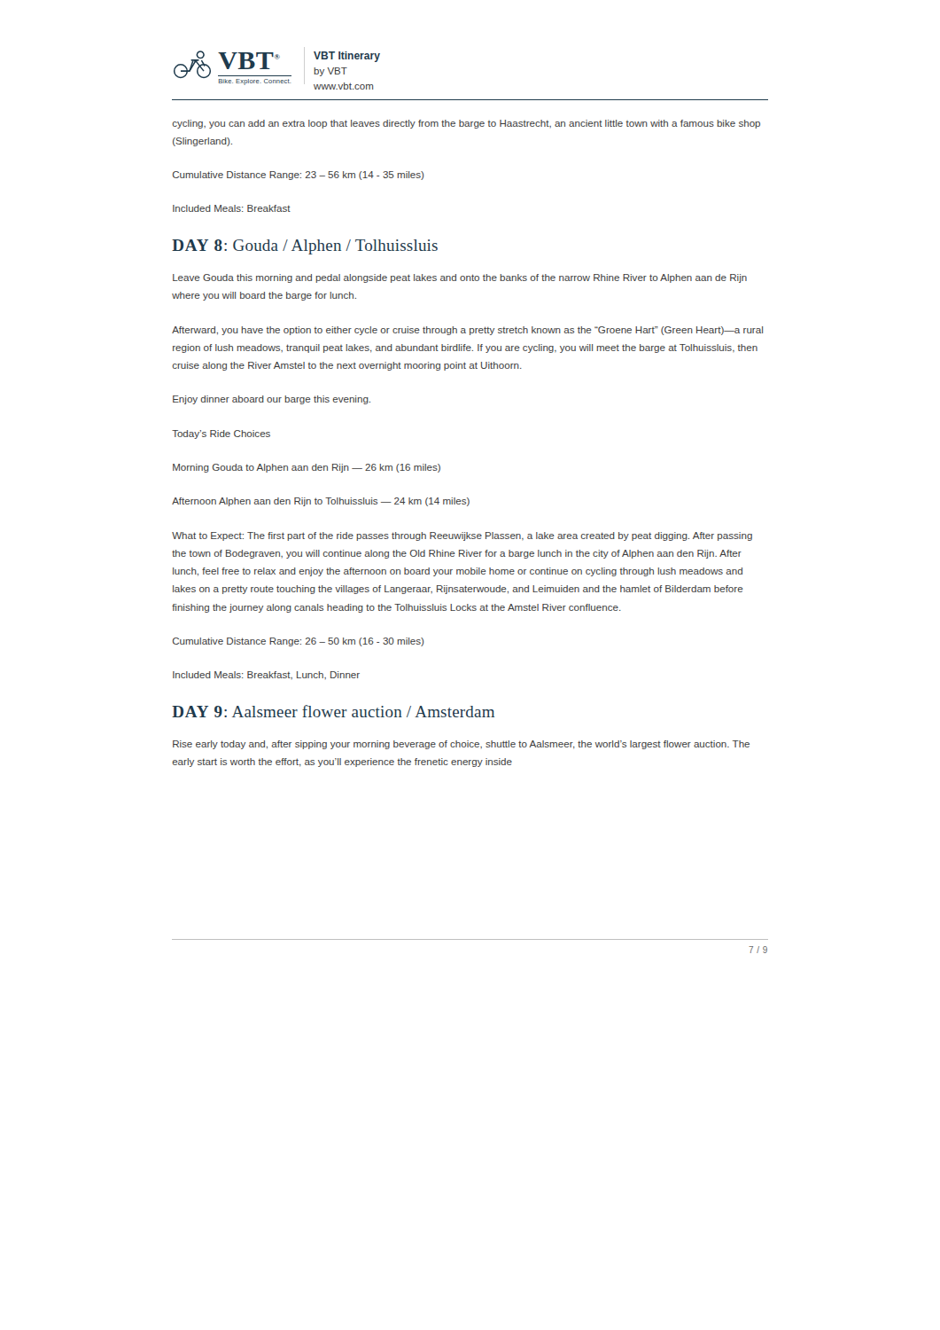VBT®
Bike. Explore. Connect.
VBT Itinerary
by VBT
www.vbt.com
cycling, you can add an extra loop that leaves directly from the barge to Haastrecht, an ancient little town with a famous bike shop (Slingerland).
Cumulative Distance Range: 23 – 56 km (14 - 35 miles)
Included Meals: Breakfast
DAY 8: Gouda / Alphen / Tolhuissluis
Leave Gouda this morning and pedal alongside peat lakes and onto the banks of the narrow Rhine River to Alphen aan de Rijn where you will board the barge for lunch.
Afterward, you have the option to either cycle or cruise through a pretty stretch known as the “Groene Hart” (Green Heart)—a rural region of lush meadows, tranquil peat lakes, and abundant birdlife. If you are cycling, you will meet the barge at Tolhuissluis, then cruise along the River Amstel to the next overnight mooring point at Uithoorn.
Enjoy dinner aboard our barge this evening.
Today’s Ride Choices
Morning Gouda to Alphen aan den Rijn — 26 km (16 miles)
Afternoon Alphen aan den Rijn to Tolhuissluis — 24 km (14 miles)
What to Expect: The first part of the ride passes through Reeuwijkse Plassen, a lake area created by peat digging. After passing the town of Bodegraven, you will continue along the Old Rhine River for a barge lunch in the city of Alphen aan den Rijn. After lunch, feel free to relax and enjoy the afternoon on board your mobile home or continue on cycling through lush meadows and lakes on a pretty route touching the villages of Langeraar, Rijnsaterwoude, and Leimuiden and the hamlet of Bilderdam before finishing the journey along canals heading to the Tolhuissluis Locks at the Amstel River confluence.
Cumulative Distance Range: 26 – 50 km (16 - 30 miles)
Included Meals: Breakfast, Lunch, Dinner
DAY 9: Aalsmeer flower auction / Amsterdam
Rise early today and, after sipping your morning beverage of choice, shuttle to Aalsmeer, the world’s largest flower auction. The early start is worth the effort, as you’ll experience the frenetic energy inside
7 / 9